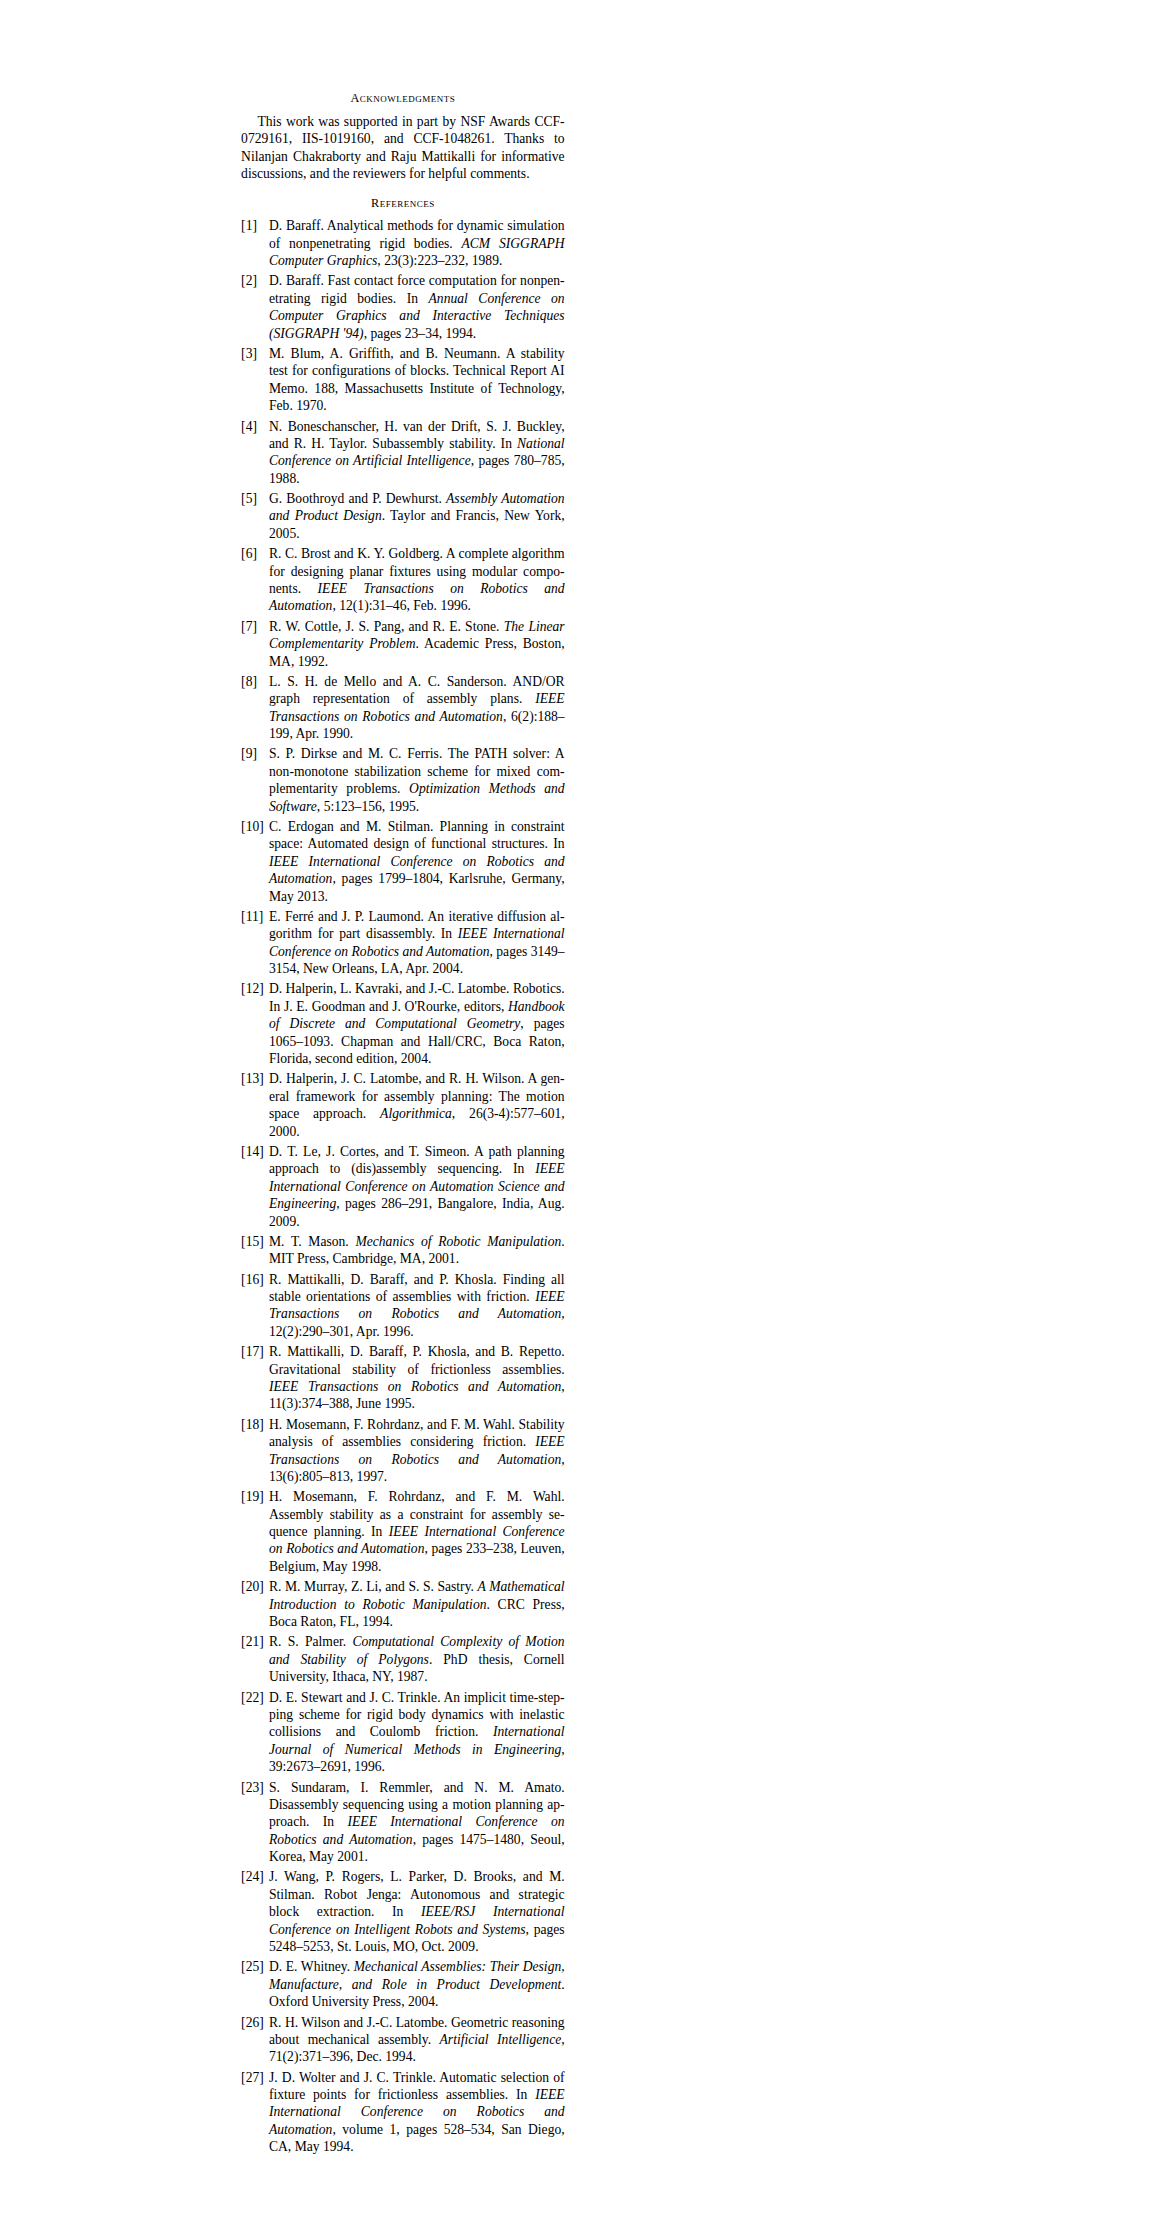Acknowledgments
This work was supported in part by NSF Awards CCF-0729161, IIS-1019160, and CCF-1048261. Thanks to Nilanjan Chakraborty and Raju Mattikalli for informative discussions, and the reviewers for helpful comments.
References
D. Baraff. Analytical methods for dynamic simulation of nonpenetrating rigid bodies. ACM SIGGRAPH Computer Graphics, 23(3):223–232, 1989.
D. Baraff. Fast contact force computation for nonpenetrating rigid bodies. In Annual Conference on Computer Graphics and Interactive Techniques (SIGGRAPH '94), pages 23–34, 1994.
M. Blum, A. Griffith, and B. Neumann. A stability test for configurations of blocks. Technical Report AI Memo. 188, Massachusetts Institute of Technology, Feb. 1970.
N. Boneschanscher, H. van der Drift, S. J. Buckley, and R. H. Taylor. Subassembly stability. In National Conference on Artificial Intelligence, pages 780–785, 1988.
G. Boothroyd and P. Dewhurst. Assembly Automation and Product Design. Taylor and Francis, New York, 2005.
R. C. Brost and K. Y. Goldberg. A complete algorithm for designing planar fixtures using modular components. IEEE Transactions on Robotics and Automation, 12(1):31–46, Feb. 1996.
R. W. Cottle, J. S. Pang, and R. E. Stone. The Linear Complementarity Problem. Academic Press, Boston, MA, 1992.
L. S. H. de Mello and A. C. Sanderson. AND/OR graph representation of assembly plans. IEEE Transactions on Robotics and Automation, 6(2):188–199, Apr. 1990.
S. P. Dirkse and M. C. Ferris. The PATH solver: A non-monotone stabilization scheme for mixed complementarity problems. Optimization Methods and Software, 5:123–156, 1995.
C. Erdogan and M. Stilman. Planning in constraint space: Automated design of functional structures. In IEEE International Conference on Robotics and Automation, pages 1799–1804, Karlsruhe, Germany, May 2013.
E. Ferré and J. P. Laumond. An iterative diffusion algorithm for part disassembly. In IEEE International Conference on Robotics and Automation, pages 3149–3154, New Orleans, LA, Apr. 2004.
D. Halperin, L. Kavraki, and J.-C. Latombe. Robotics. In J. E. Goodman and J. O'Rourke, editors, Handbook of Discrete and Computational Geometry, pages 1065–1093. Chapman and Hall/CRC, Boca Raton, Florida, second edition, 2004.
D. Halperin, J. C. Latombe, and R. H. Wilson. A general framework for assembly planning: The motion space approach. Algorithmica, 26(3-4):577–601, 2000.
D. T. Le, J. Cortes, and T. Simeon. A path planning approach to (dis)assembly sequencing. In IEEE International Conference on Automation Science and Engineering, pages 286–291, Bangalore, India, Aug. 2009.
M. T. Mason. Mechanics of Robotic Manipulation. MIT Press, Cambridge, MA, 2001.
R. Mattikalli, D. Baraff, and P. Khosla. Finding all stable orientations of assemblies with friction. IEEE Transactions on Robotics and Automation, 12(2):290–301, Apr. 1996.
R. Mattikalli, D. Baraff, P. Khosla, and B. Repetto. Gravitational stability of frictionless assemblies. IEEE Transactions on Robotics and Automation, 11(3):374–388, June 1995.
H. Mosemann, F. Rohrdanz, and F. M. Wahl. Stability analysis of assemblies considering friction. IEEE Transactions on Robotics and Automation, 13(6):805–813, 1997.
H. Mosemann, F. Rohrdanz, and F. M. Wahl. Assembly stability as a constraint for assembly sequence planning. In IEEE International Conference on Robotics and Automation, pages 233–238, Leuven, Belgium, May 1998.
R. M. Murray, Z. Li, and S. S. Sastry. A Mathematical Introduction to Robotic Manipulation. CRC Press, Boca Raton, FL, 1994.
R. S. Palmer. Computational Complexity of Motion and Stability of Polygons. PhD thesis, Cornell University, Ithaca, NY, 1987.
D. E. Stewart and J. C. Trinkle. An implicit time-stepping scheme for rigid body dynamics with inelastic collisions and Coulomb friction. International Journal of Numerical Methods in Engineering, 39:2673–2691, 1996.
S. Sundaram, I. Remmler, and N. M. Amato. Disassembly sequencing using a motion planning approach. In IEEE International Conference on Robotics and Automation, pages 1475–1480, Seoul, Korea, May 2001.
J. Wang, P. Rogers, L. Parker, D. Brooks, and M. Stilman. Robot Jenga: Autonomous and strategic block extraction. In IEEE/RSJ International Conference on Intelligent Robots and Systems, pages 5248–5253, St. Louis, MO, Oct. 2009.
D. E. Whitney. Mechanical Assemblies: Their Design, Manufacture, and Role in Product Development. Oxford University Press, 2004.
R. H. Wilson and J.-C. Latombe. Geometric reasoning about mechanical assembly. Artificial Intelligence, 71(2):371–396, Dec. 1994.
J. D. Wolter and J. C. Trinkle. Automatic selection of fixture points for frictionless assemblies. In IEEE International Conference on Robotics and Automation, volume 1, pages 528–534, San Diego, CA, May 1994.